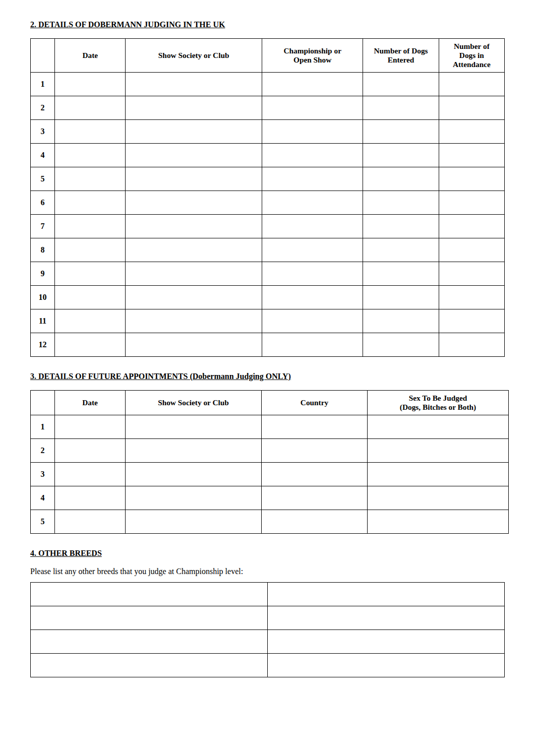2. DETAILS OF DOBERMANN JUDGING IN THE UK
| | Date | Show Society or Club | Championship or Open Show | Number of Dogs Entered | Number of Dogs in Attendance |
| --- | --- | --- | --- | --- | --- |
| 1 | | | | | |
| 2 | | | | | |
| 3 | | | | | |
| 4 | | | | | |
| 5 | | | | | |
| 6 | | | | | |
| 7 | | | | | |
| 8 | | | | | |
| 9 | | | | | |
| 10 | | | | | |
| 11 | | | | | |
| 12 | | | | | |
3. DETAILS OF FUTURE APPOINTMENTS (Dobermann Judging ONLY)
| | Date | Show Society or Club | Country | Sex To Be Judged (Dogs, Bitches or Both) |
| --- | --- | --- | --- | --- |
| 1 | | | | |
| 2 | | | | |
| 3 | | | | |
| 4 | | | | |
| 5 | | | | |
4. OTHER BREEDS
Please list any other breeds that you judge at Championship level: